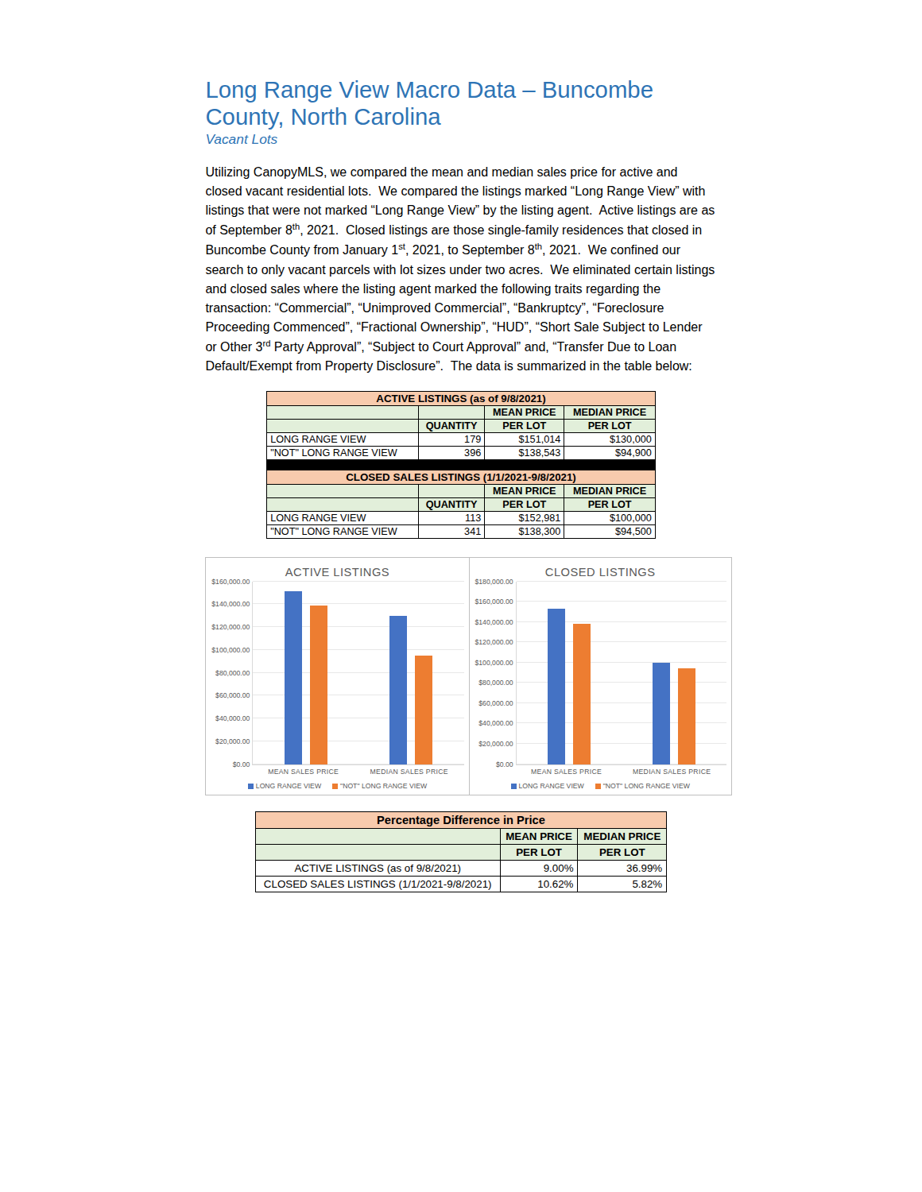Long Range View Macro Data – Buncombe County, North Carolina
Vacant Lots
Utilizing CanopyMLS, we compared the mean and median sales price for active and closed vacant residential lots. We compared the listings marked “Long Range View” with listings that were not marked “Long Range View” by the listing agent. Active listings are as of September 8th, 2021. Closed listings are those single-family residences that closed in Buncombe County from January 1st, 2021, to September 8th, 2021. We confined our search to only vacant parcels with lot sizes under two acres. We eliminated certain listings and closed sales where the listing agent marked the following traits regarding the transaction: “Commercial”, “Unimproved Commercial”, “Bankruptcy”, “Foreclosure Proceeding Commenced”, “Fractional Ownership”, “HUD”, “Short Sale Subject to Lender or Other 3rd Party Approval”, “Subject to Court Approval” and, “Transfer Due to Loan Default/Exempt from Property Disclosure”. The data is summarized in the table below:
| ACTIVE LISTINGS (as of 9/8/2021) |
| | | MEAN PRICE | MEDIAN PRICE |
| | QUANTITY | PER LOT | PER LOT |
| LONG RANGE VIEW | 179 | $151,014 | $130,000 |
| "NOT" LONG RANGE VIEW | 396 | $138,543 | $94,900 |
| CLOSED SALES LISTINGS (1/1/2021-9/8/2021) |
| | | MEAN PRICE | MEDIAN PRICE |
| | QUANTITY | PER LOT | PER LOT |
| LONG RANGE VIEW | 113 | $152,981 | $100,000 |
| "NOT" LONG RANGE VIEW | 341 | $138,300 | $94,500 |
ACTIVE LISTINGS
$0.00
$20,000.00
$40,000.00
$60,000.00
$80,000.00
$100,000.00
$120,000.00
$140,000.00
$160,000.00
MEAN SALES PRICE MEDIAN SALES PRICE
LONG RANGE VIEW "NOT" LONG RANGE VIEW
CLOSED LISTINGS
$0.00
$20,000.00
$40,000.00
$60,000.00
$80,000.00
$100,000.00
$120,000.00
$140,000.00
$160,000.00
$180,000.00
MEAN SALES PRICE MEDIAN SALES PRICE
LONG RANGE VIEW "NOT" LONG RANGE VIEW
| Percentage Difference in Price |
| | MEAN PRICE | MEDIAN PRICE |
| | PER LOT | PER LOT |
| ACTIVE LISTINGS (as of 9/8/2021) | 9.00% | 36.99% |
| CLOSED SALES LISTINGS (1/1/2021-9/8/2021) | 10.62% | 5.82% |